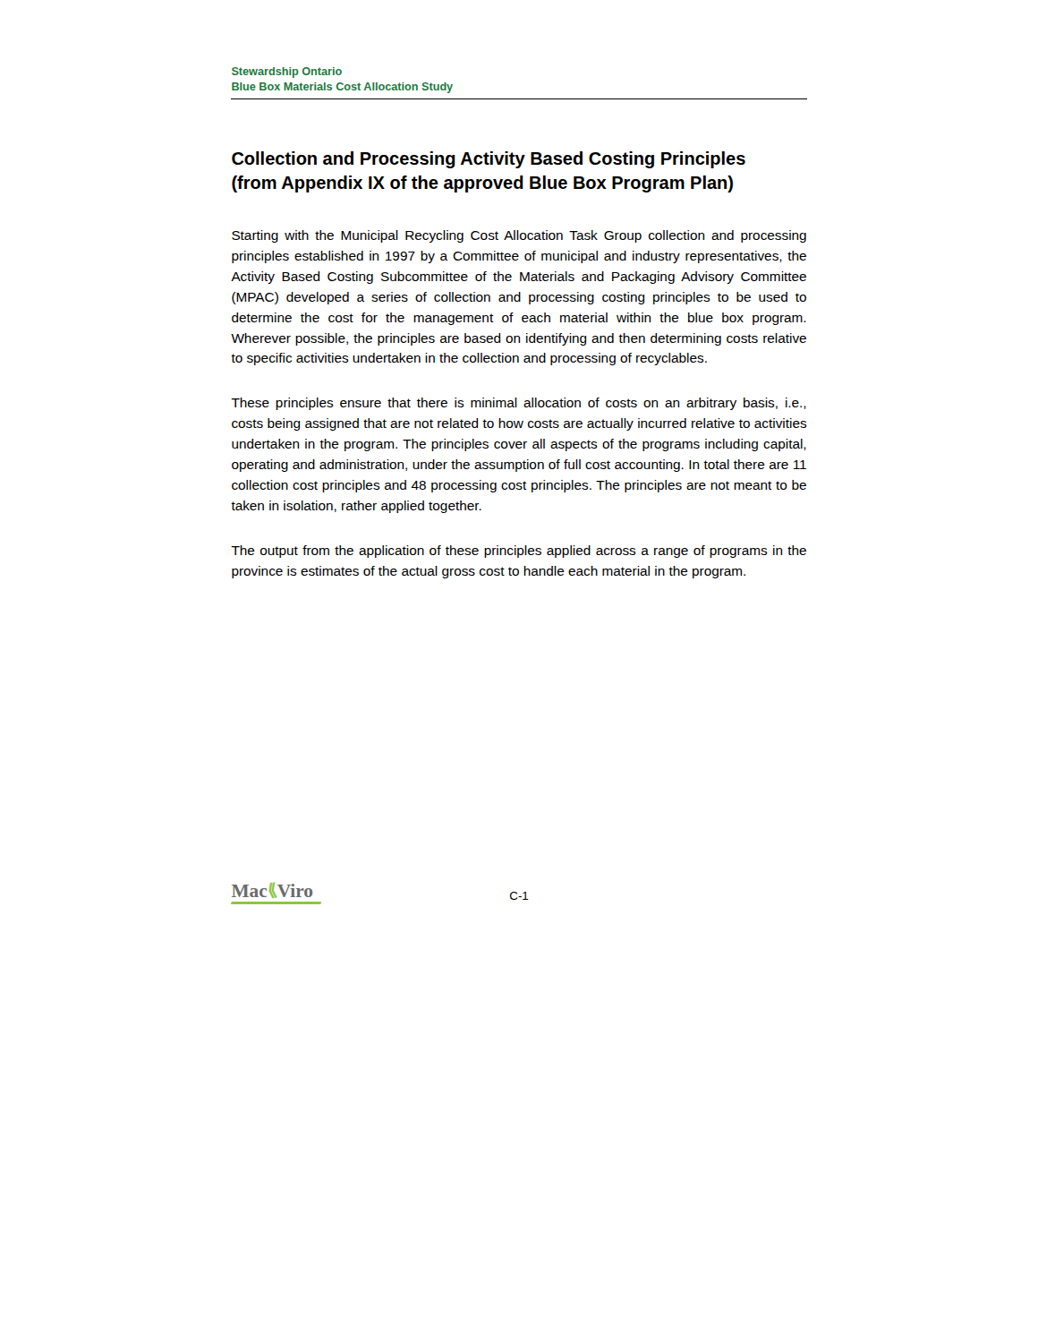Stewardship Ontario
Blue Box Materials Cost Allocation Study
Collection and Processing Activity Based Costing Principles
(from Appendix IX of the approved Blue Box Program Plan)
Starting with the Municipal Recycling Cost Allocation Task Group collection and processing principles established in 1997 by a Committee of municipal and industry representatives, the Activity Based Costing Subcommittee of the Materials and Packaging Advisory Committee (MPAC) developed a series of collection and processing costing principles to be used to determine the cost for the management of each material within the blue box program. Wherever possible, the principles are based on identifying and then determining costs relative to specific activities undertaken in the collection and processing of recyclables.
These principles ensure that there is minimal allocation of costs on an arbitrary basis, i.e., costs being assigned that are not related to how costs are actually incurred relative to activities undertaken in the program. The principles cover all aspects of the programs including capital, operating and administration, under the assumption of full cost accounting. In total there are 11 collection cost principles and 48 processing cost principles. The principles are not meant to be taken in isolation, rather applied together.
The output from the application of these principles applied across a range of programs in the province is estimates of the actual gross cost to handle each material in the program.
Mac⟪Viro
C-1